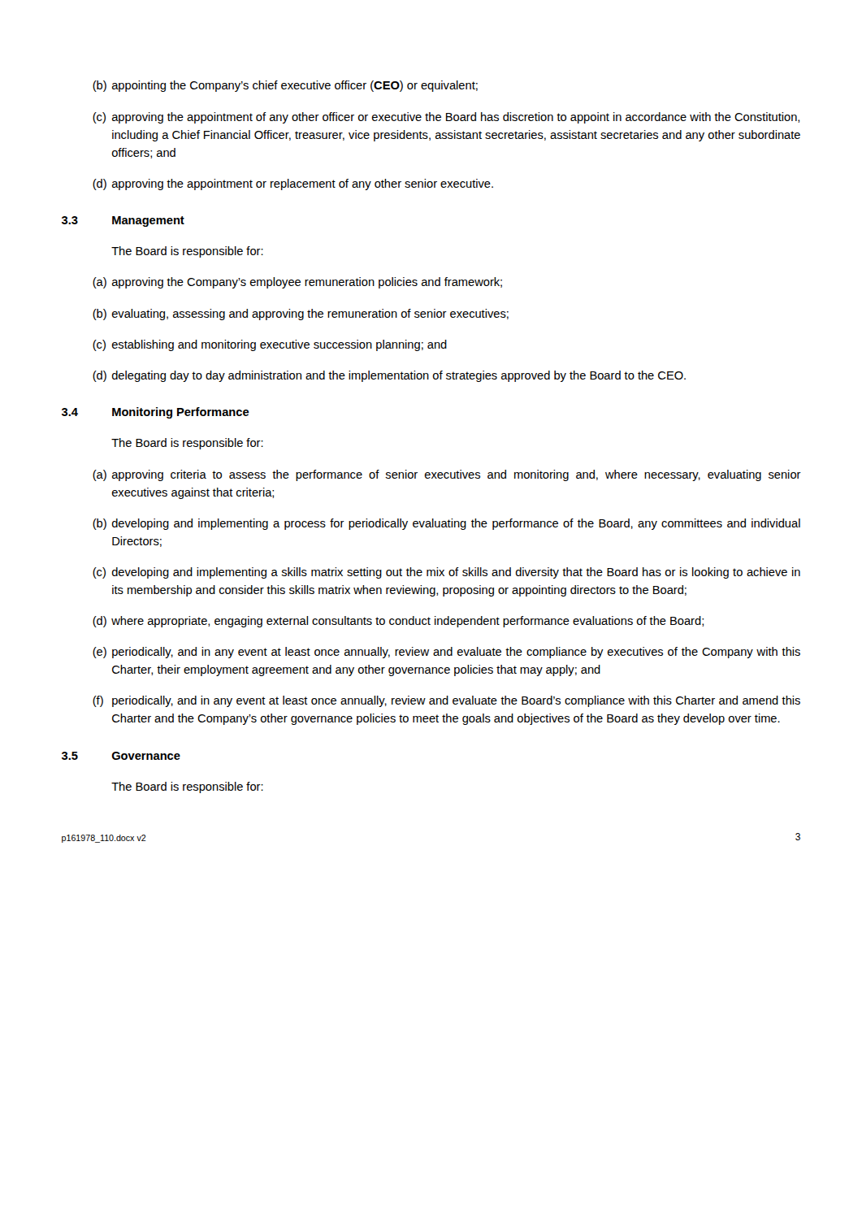(b)
appointing the Company’s chief executive officer (CEO) or equivalent;
(c)
approving the appointment of any other officer or executive the Board has discretion to appoint in accordance with the Constitution, including a Chief Financial Officer, treasurer, vice presidents, assistant secretaries, assistant secretaries and any other subordinate officers; and
(d)
approving the appointment or replacement of any other senior executive.
3.3 Management
The Board is responsible for:
(a)
approving the Company’s employee remuneration policies and framework;
(b)
evaluating, assessing and approving the remuneration of senior executives;
(c)
establishing and monitoring executive succession planning; and
(d)
delegating day to day administration and the implementation of strategies approved by the Board to the CEO.
3.4 Monitoring Performance
The Board is responsible for:
(a)
approving criteria to assess the performance of senior executives and monitoring and, where necessary, evaluating senior executives against that criteria;
(b)
developing and implementing a process for periodically evaluating the performance of the Board, any committees and individual Directors;
(c)
developing and implementing a skills matrix setting out the mix of skills and diversity that the Board has or is looking to achieve in its membership and consider this skills matrix when reviewing, proposing or appointing directors to the Board;
(d)
where appropriate, engaging external consultants to conduct independent performance evaluations of the Board;
(e)
periodically, and in any event at least once annually, review and evaluate the compliance by executives of the Company with this Charter, their employment agreement and any other governance policies that may apply; and
(f)
periodically, and in any event at least once annually, review and evaluate the Board’s compliance with this Charter and amend this Charter and the Company’s other governance policies to meet the goals and objectives of the Board as they develop over time.
3.5 Governance
The Board is responsible for:
p161978_110.docx v2 3